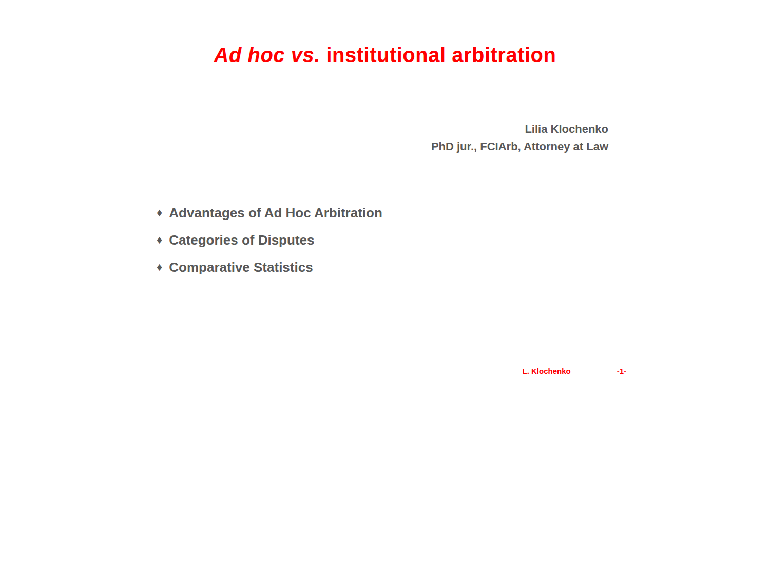Ad hoc vs. institutional arbitration
Lilia Klochenko
PhD jur., FCIArb, Attorney at Law
Advantages of Ad Hoc Arbitration
Categories of Disputes
Comparative Statistics
L. Klochenko-1-